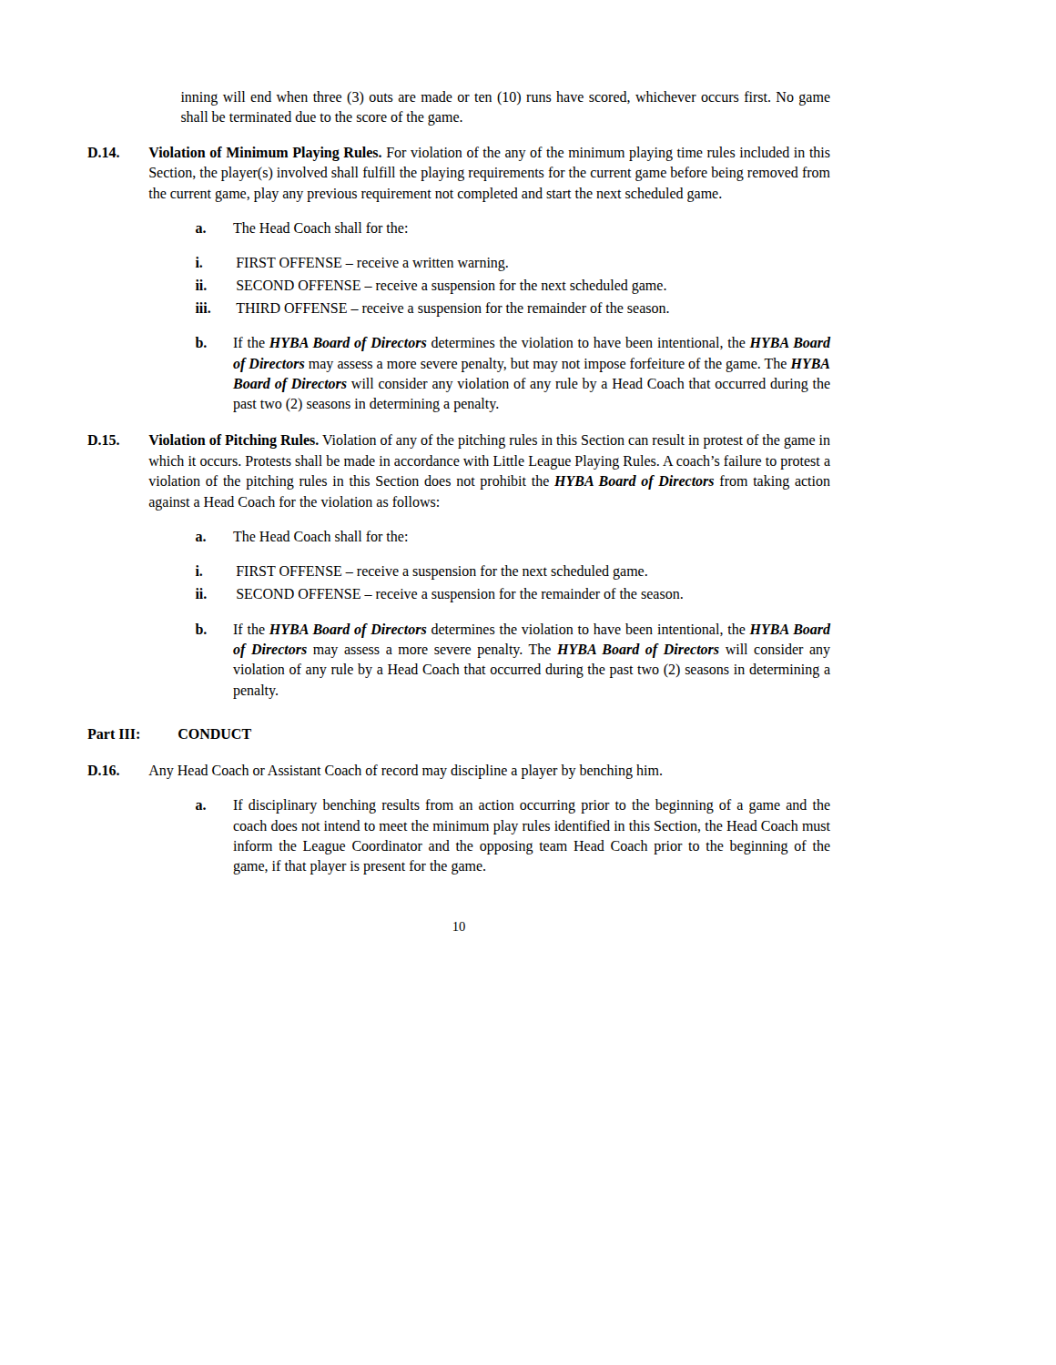inning will end when three (3) outs are made or ten (10) runs have scored, whichever occurs first. No game shall be terminated due to the score of the game.
D.14.
Violation of Minimum Playing Rules. For violation of the any of the minimum playing time rules included in this Section, the player(s) involved shall fulfill the playing requirements for the current game before being removed from the current game, play any previous requirement not completed and start the next scheduled game.
a.
The Head Coach shall for the:
i.
FIRST OFFENSE – receive a written warning.
ii.
SECOND OFFENSE – receive a suspension for the next scheduled game.
iii.
THIRD OFFENSE – receive a suspension for the remainder of the season.
b.
If the HYBA Board of Directors determines the violation to have been intentional, the HYBA Board of Directors may assess a more severe penalty, but may not impose forfeiture of the game. The HYBA Board of Directors will consider any violation of any rule by a Head Coach that occurred during the past two (2) seasons in determining a penalty.
D.15.
Violation of Pitching Rules. Violation of any of the pitching rules in this Section can result in protest of the game in which it occurs. Protests shall be made in accordance with Little League Playing Rules. A coach’s failure to protest a violation of the pitching rules in this Section does not prohibit the HYBA Board of Directors from taking action against a Head Coach for the violation as follows:
a.
The Head Coach shall for the:
i.
FIRST OFFENSE – receive a suspension for the next scheduled game.
ii.
SECOND OFFENSE – receive a suspension for the remainder of the season.
b.
If the HYBA Board of Directors determines the violation to have been intentional, the HYBA Board of Directors may assess a more severe penalty. The HYBA Board of Directors will consider any violation of any rule by a Head Coach that occurred during the past two (2) seasons in determining a penalty.
Part III:
CONDUCT
D.16.
Any Head Coach or Assistant Coach of record may discipline a player by benching him.
a.
If disciplinary benching results from an action occurring prior to the beginning of a game and the coach does not intend to meet the minimum play rules identified in this Section, the Head Coach must inform the League Coordinator and the opposing team Head Coach prior to the beginning of the game, if that player is present for the game.
10